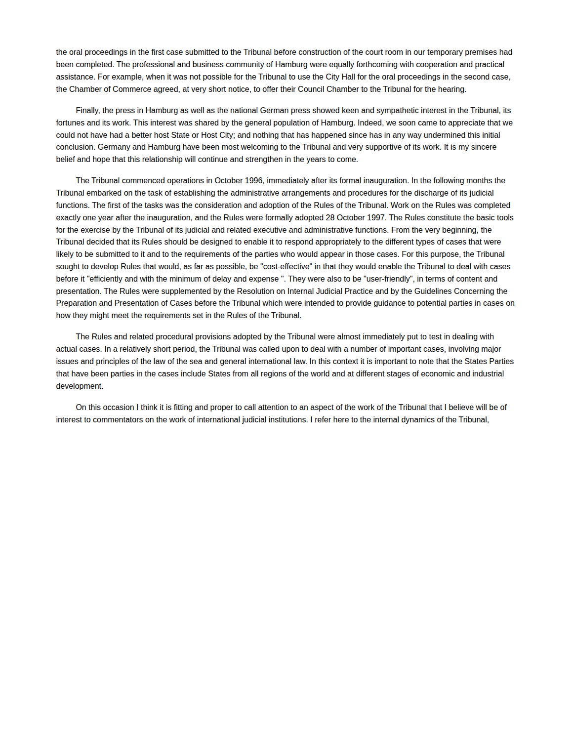the oral proceedings in the first case submitted to the Tribunal before construction of the court room in our temporary premises had been completed. The professional and business community of Hamburg were equally forthcoming with cooperation and practical assistance. For example, when it was not possible for the Tribunal to use the City Hall for the oral proceedings in the second case, the Chamber of Commerce agreed, at very short notice, to offer their Council Chamber to the Tribunal for the hearing.
Finally, the press in Hamburg as well as the national German press showed keen and sympathetic interest in the Tribunal, its fortunes and its work. This interest was shared by the general population of Hamburg. Indeed, we soon came to appreciate that we could not have had a better host State or Host City; and nothing that has happened since has in any way undermined this initial conclusion. Germany and Hamburg have been most welcoming to the Tribunal and very supportive of its work. It is my sincere belief and hope that this relationship will continue and strengthen in the years to come.
The Tribunal commenced operations in October 1996, immediately after its formal inauguration. In the following months the Tribunal embarked on the task of establishing the administrative arrangements and procedures for the discharge of its judicial functions. The first of the tasks was the consideration and adoption of the Rules of the Tribunal. Work on the Rules was completed exactly one year after the inauguration, and the Rules were formally adopted 28 October 1997. The Rules constitute the basic tools for the exercise by the Tribunal of its judicial and related executive and administrative functions. From the very beginning, the Tribunal decided that its Rules should be designed to enable it to respond appropriately to the different types of cases that were likely to be submitted to it and to the requirements of the parties who would appear in those cases. For this purpose, the Tribunal sought to develop Rules that would, as far as possible, be "cost-effective" in that they would enable the Tribunal to deal with cases before it "efficiently and with the minimum of delay and expense ". They were also to be "user-friendly", in terms of content and presentation. The Rules were supplemented by the Resolution on Internal Judicial Practice and by the Guidelines Concerning the Preparation and Presentation of Cases before the Tribunal which were intended to provide guidance to potential parties in cases on how they might meet the requirements set in the Rules of the Tribunal.
The Rules and related procedural provisions adopted by the Tribunal were almost immediately put to test in dealing with actual cases. In a relatively short period, the Tribunal was called upon to deal with a number of important cases, involving major issues and principles of the law of the sea and general international law. In this context it is important to note that the States Parties that have been parties in the cases include States from all regions of the world and at different stages of economic and industrial development.
On this occasion I think it is fitting and proper to call attention to an aspect of the work of the Tribunal that I believe will be of interest to commentators on the work of international judicial institutions. I refer here to the internal dynamics of the Tribunal,